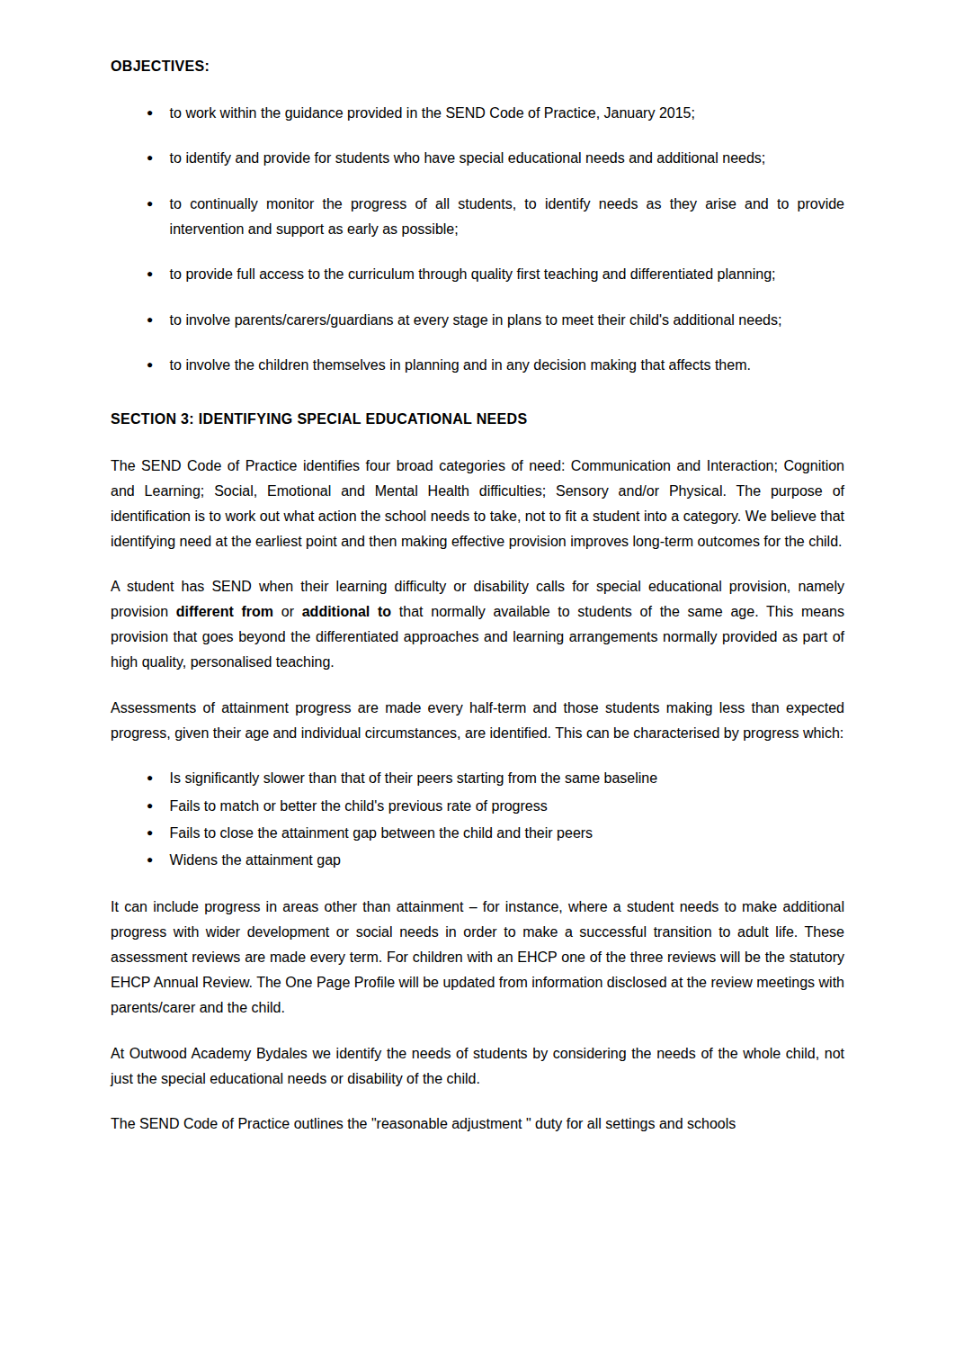OBJECTIVES:
to work within the guidance provided in the SEND Code of Practice, January 2015;
to identify and provide for students who have special educational needs and additional needs;
to continually monitor the progress of all students, to identify needs as they arise and to provide intervention and support as early as possible;
to provide full access to the curriculum through quality first teaching and differentiated planning;
to involve parents/carers/guardians at every stage in plans to meet their child's additional needs;
to involve the children themselves in planning and in any decision making that affects them.
SECTION 3: IDENTIFYING SPECIAL EDUCATIONAL NEEDS
The SEND Code of Practice identifies four broad categories of need: Communication and Interaction; Cognition and Learning; Social, Emotional and Mental Health difficulties; Sensory and/or Physical. The purpose of identification is to work out what action the school needs to take, not to fit a student into a category. We believe that identifying need at the earliest point and then making effective provision improves long-term outcomes for the child.
A student has SEND when their learning difficulty or disability calls for special educational provision, namely provision different from or additional to that normally available to students of the same age. This means provision that goes beyond the differentiated approaches and learning arrangements normally provided as part of high quality, personalised teaching.
Assessments of attainment progress are made every half-term and those students making less than expected progress, given their age and individual circumstances, are identified. This can be characterised by progress which:
Is significantly slower than that of their peers starting from the same baseline
Fails to match or better the child's previous rate of progress
Fails to close the attainment gap between the child and their peers
Widens the attainment gap
It can include progress in areas other than attainment – for instance, where a student needs to make additional progress with wider development or social needs in order to make a successful transition to adult life. These assessment reviews are made every term. For children with an EHCP one of the three reviews will be the statutory EHCP Annual Review. The One Page Profile will be updated from information disclosed at the review meetings with parents/carer and the child.
At Outwood Academy Bydales we identify the needs of students by considering the needs of the whole child, not just the special educational needs or disability of the child.
The SEND Code of Practice outlines the "reasonable adjustment " duty for all settings and schools